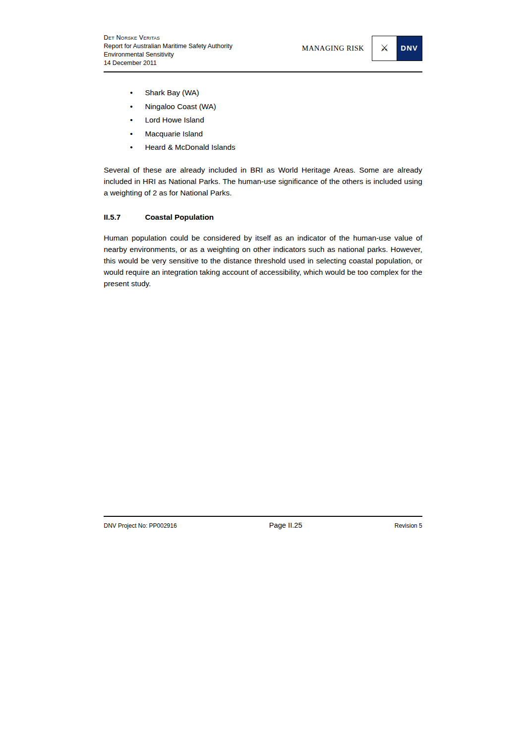Det Norske Veritas
Report for Australian Maritime Safety Authority
Environmental Sensitivity
14 December 2011
MANAGING RISK
⚔
DNV
Shark Bay (WA)
Ningaloo Coast (WA)
Lord Howe Island
Macquarie Island
Heard & McDonald Islands
Several of these are already included in BRI as World Heritage Areas. Some are already included in HRI as National Parks. The human-use significance of the others is included using a weighting of 2 as for National Parks.
II.5.7 Coastal Population
Human population could be considered by itself as an indicator of the human-use value of nearby environments, or as a weighting on other indicators such as national parks. However, this would be very sensitive to the distance threshold used in selecting coastal population, or would require an integration taking account of accessibility, which would be too complex for the present study.
DNV Project No: PP002916
Page II.25
Revision 5